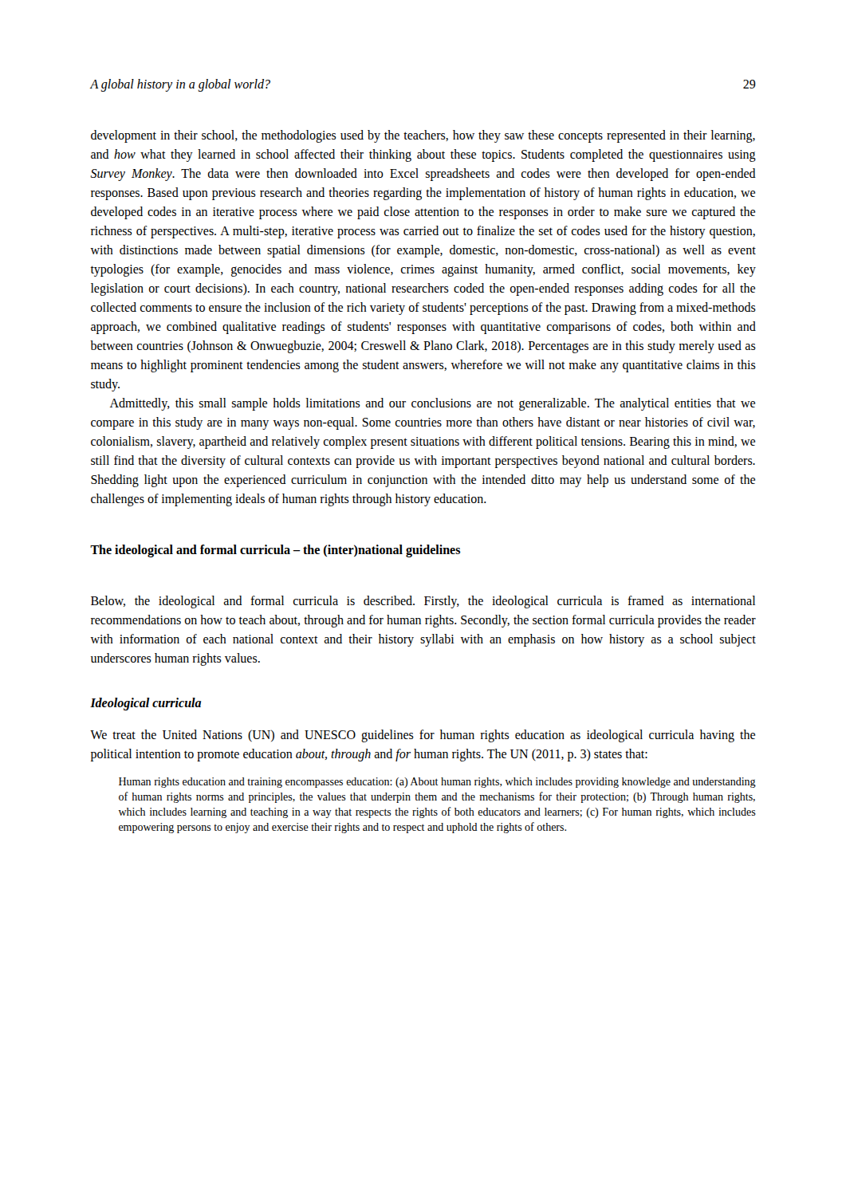A global history in a global world? 29
development in their school, the methodologies used by the teachers, how they saw these concepts represented in their learning, and how what they learned in school affected their thinking about these topics. Students completed the questionnaires using Survey Monkey. The data were then downloaded into Excel spreadsheets and codes were then developed for open-ended responses. Based upon previous research and theories regarding the implementation of history of human rights in education, we developed codes in an iterative process where we paid close attention to the responses in order to make sure we captured the richness of perspectives. A multi-step, iterative process was carried out to finalize the set of codes used for the history question, with distinctions made between spatial dimensions (for example, domestic, non-domestic, cross-national) as well as event typologies (for example, genocides and mass violence, crimes against humanity, armed conflict, social movements, key legislation or court decisions). In each country, national researchers coded the open-ended responses adding codes for all the collected comments to ensure the inclusion of the rich variety of students' perceptions of the past. Drawing from a mixed-methods approach, we combined qualitative readings of students' responses with quantitative comparisons of codes, both within and between countries (Johnson & Onwuegbuzie, 2004; Creswell & Plano Clark, 2018). Percentages are in this study merely used as means to highlight prominent tendencies among the student answers, wherefore we will not make any quantitative claims in this study.
Admittedly, this small sample holds limitations and our conclusions are not generalizable. The analytical entities that we compare in this study are in many ways non-equal. Some countries more than others have distant or near histories of civil war, colonialism, slavery, apartheid and relatively complex present situations with different political tensions. Bearing this in mind, we still find that the diversity of cultural contexts can provide us with important perspectives beyond national and cultural borders. Shedding light upon the experienced curriculum in conjunction with the intended ditto may help us understand some of the challenges of implementing ideals of human rights through history education.
The ideological and formal curricula – the (inter)national guidelines
Below, the ideological and formal curricula is described. Firstly, the ideological curricula is framed as international recommendations on how to teach about, through and for human rights. Secondly, the section formal curricula provides the reader with information of each national context and their history syllabi with an emphasis on how history as a school subject underscores human rights values.
Ideological curricula
We treat the United Nations (UN) and UNESCO guidelines for human rights education as ideological curricula having the political intention to promote education about, through and for human rights. The UN (2011, p. 3) states that:
Human rights education and training encompasses education: (a) About human rights, which includes providing knowledge and understanding of human rights norms and principles, the values that underpin them and the mechanisms for their protection; (b) Through human rights, which includes learning and teaching in a way that respects the rights of both educators and learners; (c) For human rights, which includes empowering persons to enjoy and exercise their rights and to respect and uphold the rights of others.